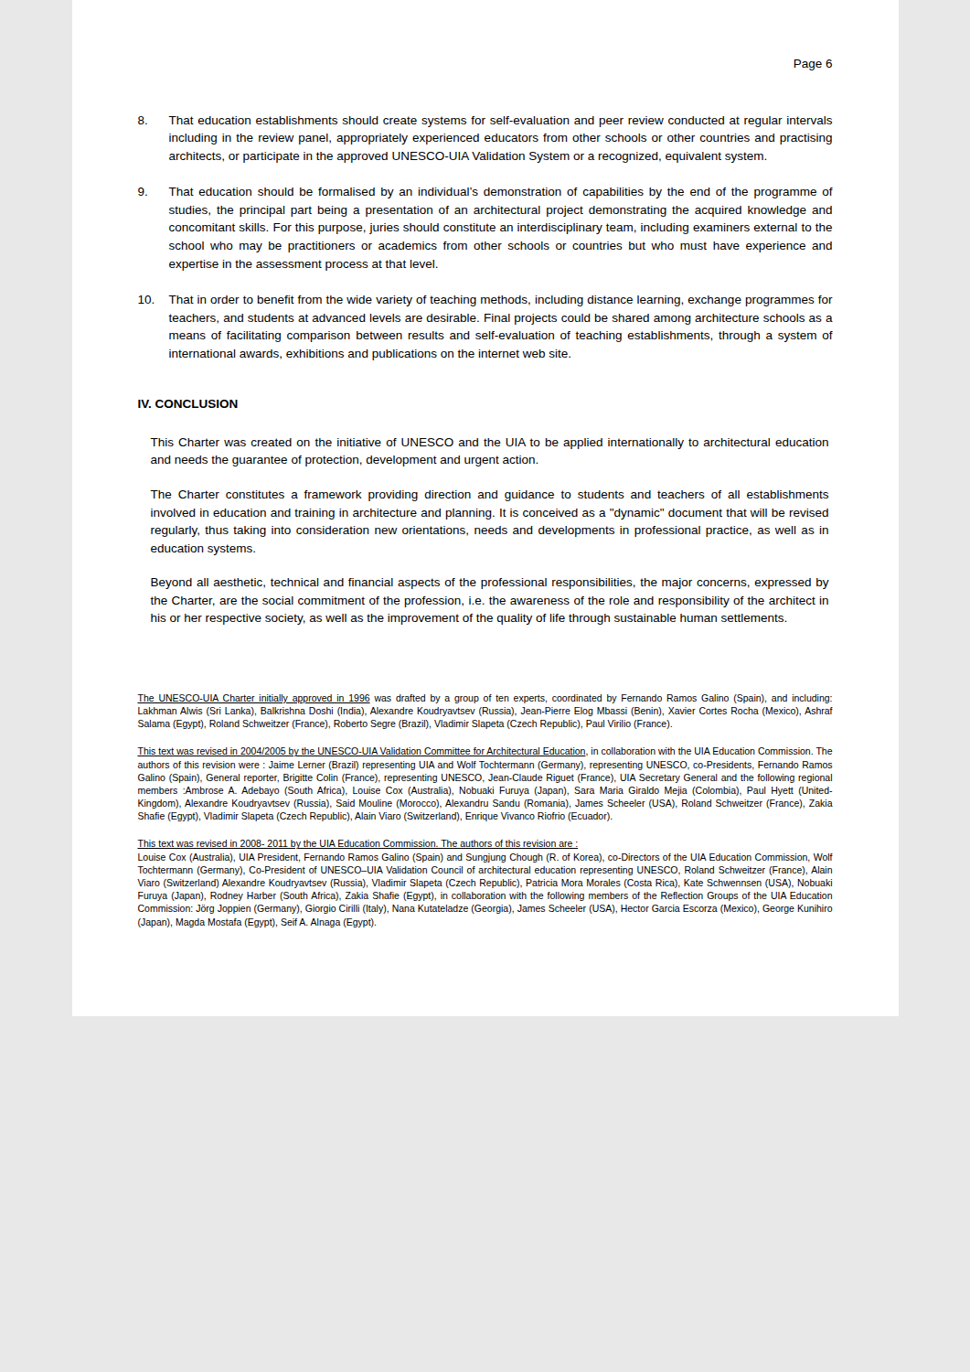Page 6
8. That education establishments should create systems for self-evaluation and peer review conducted at regular intervals including in the review panel, appropriately experienced educators from other schools or other countries and practising architects, or participate in the approved UNESCO-UIA Validation System or a recognized, equivalent system.
9. That education should be formalised by an individual’s demonstration of capabilities by the end of the programme of studies, the principal part being a presentation of an architectural project demonstrating the acquired knowledge and concomitant skills. For this purpose, juries should constitute an interdisciplinary team, including examiners external to the school who may be practitioners or academics from other schools or countries but who must have experience and expertise in the assessment process at that level.
10. That in order to benefit from the wide variety of teaching methods, including distance learning, exchange programmes for teachers, and students at advanced levels are desirable. Final projects could be shared among architecture schools as a means of facilitating comparison between results and self-evaluation of teaching establishments, through a system of international awards, exhibitions and publications on the internet web site.
IV. CONCLUSION
This Charter was created on the initiative of UNESCO and the UIA to be applied internationally to architectural education and needs the guarantee of protection, development and urgent action.
The Charter constitutes a framework providing direction and guidance to students and teachers of all establishments involved in education and training in architecture and planning. It is conceived as a "dynamic" document that will be revised regularly, thus taking into consideration new orientations, needs and developments in professional practice, as well as in education systems.
Beyond all aesthetic, technical and financial aspects of the professional responsibilities, the major concerns, expressed by the Charter, are the social commitment of the profession, i.e. the awareness of the role and responsibility of the architect in his or her respective society, as well as the improvement of the quality of life through sustainable human settlements.
The UNESCO-UIA Charter initially approved in 1996 was drafted by a group of ten experts, coordinated by Fernando Ramos Galino (Spain), and including: Lakhman Alwis (Sri Lanka), Balkrishna Doshi (India), Alexandre Koudryavtsev (Russia), Jean-Pierre Elog Mbassi (Benin), Xavier Cortes Rocha (Mexico), Ashraf Salama (Egypt), Roland Schweitzer (France), Roberto Segre (Brazil), Vladimir Slapeta (Czech Republic), Paul Virilio (France).
This text was revised in 2004/2005 by the UNESCO-UIA Validation Committee for Architectural Education, in collaboration with the UIA Education Commission. The authors of this revision were : Jaime Lerner (Brazil) representing UIA and Wolf Tochtermann (Germany), representing UNESCO, co-Presidents, Fernando Ramos Galino (Spain), General reporter, Brigitte Colin (France), representing UNESCO, Jean-Claude Riguet (France), UIA Secretary General and the following regional members :Ambrose A. Adebayo (South Africa), Louise Cox (Australia), Nobuaki Furuya (Japan), Sara Maria Giraldo Mejia (Colombia), Paul Hyett (United-Kingdom), Alexandre Koudryavtsev (Russia), Said Mouline (Morocco), Alexandru Sandu (Romania), James Scheeler (USA), Roland Schweitzer (France), Zakia Shafie (Egypt), Vladimir Slapeta (Czech Republic), Alain Viaro (Switzerland), Enrique Vivanco Riofrio (Ecuador).
This text was revised in 2008- 2011 by the UIA Education Commission. The authors of this revision are :
Louise Cox (Australia), UIA President, Fernando Ramos Galino (Spain) and Sungjung Chough (R. of Korea), co-Directors of the UIA Education Commission, Wolf Tochtermann (Germany), Co-President of UNESCO–UIA Validation Council of architectural education representing UNESCO, Roland Schweitzer (France), Alain Viaro (Switzerland) Alexandre Koudryavtsev (Russia), Vladimir Slapeta (Czech Republic), Patricia Mora Morales (Costa Rica), Kate Schwennsen (USA), Nobuaki Furuya (Japan), Rodney Harber (South Africa), Zakia Shafie (Egypt), in collaboration with the following members of the Reflection Groups of the UIA Education Commission: Jörg Joppien (Germany), Giorgio Cirilli (Italy), Nana Kutateladze (Georgia), James Scheeler (USA), Hector Garcia Escorza (Mexico), George Kunihiro (Japan), Magda Mostafa (Egypt), Seif A. Alnaga (Egypt).